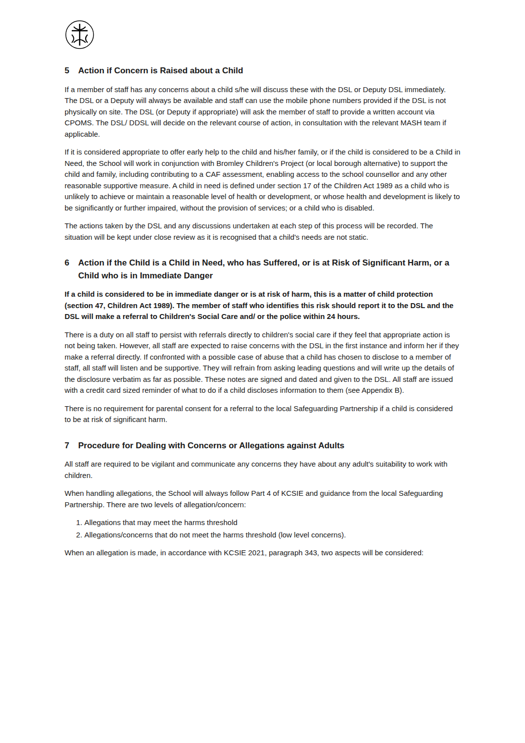5 Action if Concern is Raised about a Child
If a member of staff has any concerns about a child s/he will discuss these with the DSL or Deputy DSL immediately. The DSL or a Deputy will always be available and staff can use the mobile phone numbers provided if the DSL is not physically on site. The DSL (or Deputy if appropriate) will ask the member of staff to provide a written account via CPOMS. The DSL/ DDSL will decide on the relevant course of action, in consultation with the relevant MASH team if applicable.
If it is considered appropriate to offer early help to the child and his/her family, or if the child is considered to be a Child in Need, the School will work in conjunction with Bromley Children's Project (or local borough alternative) to support the child and family, including contributing to a CAF assessment, enabling access to the school counsellor and any other reasonable supportive measure. A child in need is defined under section 17 of the Children Act 1989 as a child who is unlikely to achieve or maintain a reasonable level of health or development, or whose health and development is likely to be significantly or further impaired, without the provision of services; or a child who is disabled.
The actions taken by the DSL and any discussions undertaken at each step of this process will be recorded. The situation will be kept under close review as it is recognised that a child's needs are not static.
6 Action if the Child is a Child in Need, who has Suffered, or is at Risk of Significant Harm, or a Child who is in Immediate Danger
If a child is considered to be in immediate danger or is at risk of harm, this is a matter of child protection (section 47, Children Act 1989). The member of staff who identifies this risk should report it to the DSL and the DSL will make a referral to Children's Social Care and/ or the police within 24 hours.
There is a duty on all staff to persist with referrals directly to children's social care if they feel that appropriate action is not being taken. However, all staff are expected to raise concerns with the DSL in the first instance and inform her if they make a referral directly. If confronted with a possible case of abuse that a child has chosen to disclose to a member of staff, all staff will listen and be supportive. They will refrain from asking leading questions and will write up the details of the disclosure verbatim as far as possible. These notes are signed and dated and given to the DSL. All staff are issued with a credit card sized reminder of what to do if a child discloses information to them (see Appendix B).
There is no requirement for parental consent for a referral to the local Safeguarding Partnership if a child is considered to be at risk of significant harm.
7 Procedure for Dealing with Concerns or Allegations against Adults
All staff are required to be vigilant and communicate any concerns they have about any adult's suitability to work with children.
When handling allegations, the School will always follow Part 4 of KCSIE and guidance from the local Safeguarding Partnership. There are two levels of allegation/concern:
Allegations that may meet the harms threshold
Allegations/concerns that do not meet the harms threshold (low level concerns).
When an allegation is made, in accordance with KCSIE 2021, paragraph 343, two aspects will be considered: